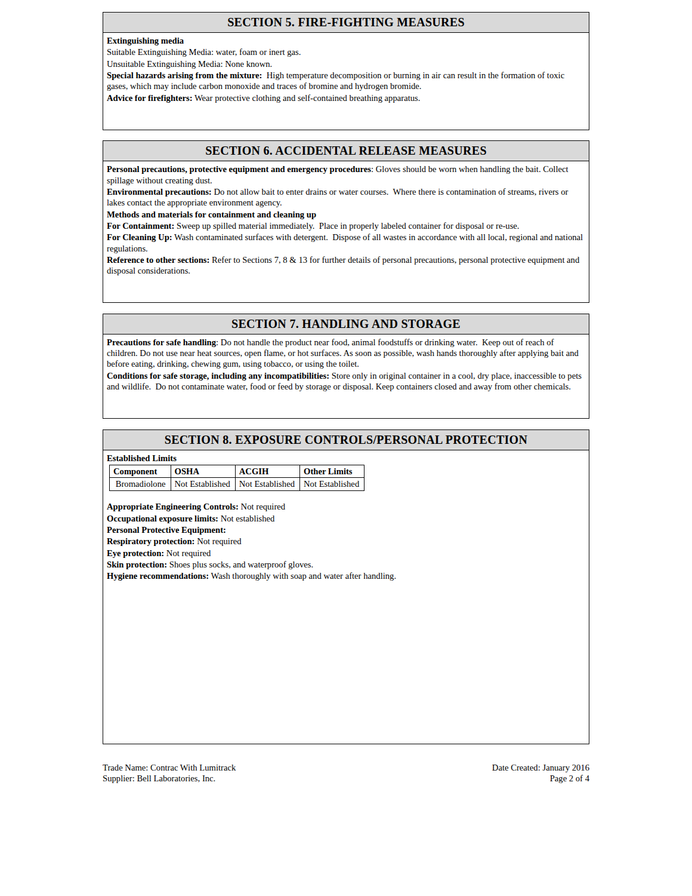SECTION 5. FIRE-FIGHTING MEASURES
Extinguishing media
Suitable Extinguishing Media: water, foam or inert gas.
Unsuitable Extinguishing Media: None known.
Special hazards arising from the mixture: High temperature decomposition or burning in air can result in the formation of toxic gases, which may include carbon monoxide and traces of bromine and hydrogen bromide.
Advice for firefighters: Wear protective clothing and self-contained breathing apparatus.
SECTION 6. ACCIDENTAL RELEASE MEASURES
Personal precautions, protective equipment and emergency procedures: Gloves should be worn when handling the bait. Collect spillage without creating dust.
Environmental precautions: Do not allow bait to enter drains or water courses. Where there is contamination of streams, rivers or lakes contact the appropriate environment agency.
Methods and materials for containment and cleaning up
For Containment: Sweep up spilled material immediately. Place in properly labeled container for disposal or re-use.
For Cleaning Up: Wash contaminated surfaces with detergent. Dispose of all wastes in accordance with all local, regional and national regulations.
Reference to other sections: Refer to Sections 7, 8 & 13 for further details of personal precautions, personal protective equipment and disposal considerations.
SECTION 7. HANDLING AND STORAGE
Precautions for safe handling: Do not handle the product near food, animal foodstuffs or drinking water. Keep out of reach of children. Do not use near heat sources, open flame, or hot surfaces. As soon as possible, wash hands thoroughly after applying bait and before eating, drinking, chewing gum, using tobacco, or using the toilet.
Conditions for safe storage, including any incompatibilities: Store only in original container in a cool, dry place, inaccessible to pets and wildlife. Do not contaminate water, food or feed by storage or disposal. Keep containers closed and away from other chemicals.
SECTION 8. EXPOSURE CONTROLS/PERSONAL PROTECTION
Established Limits
| Component | OSHA | ACGIH | Other Limits |
| --- | --- | --- | --- |
| Bromadiolone | Not Established | Not Established | Not Established |
Appropriate Engineering Controls: Not required
Occupational exposure limits: Not established
Personal Protective Equipment:
Respiratory protection: Not required
Eye protection: Not required
Skin protection: Shoes plus socks, and waterproof gloves.
Hygiene recommendations: Wash thoroughly with soap and water after handling.
Trade Name: Contrac With Lumitrack Supplier: Bell Laboratories, Inc.
Date Created: January 2016 Page 2 of 4